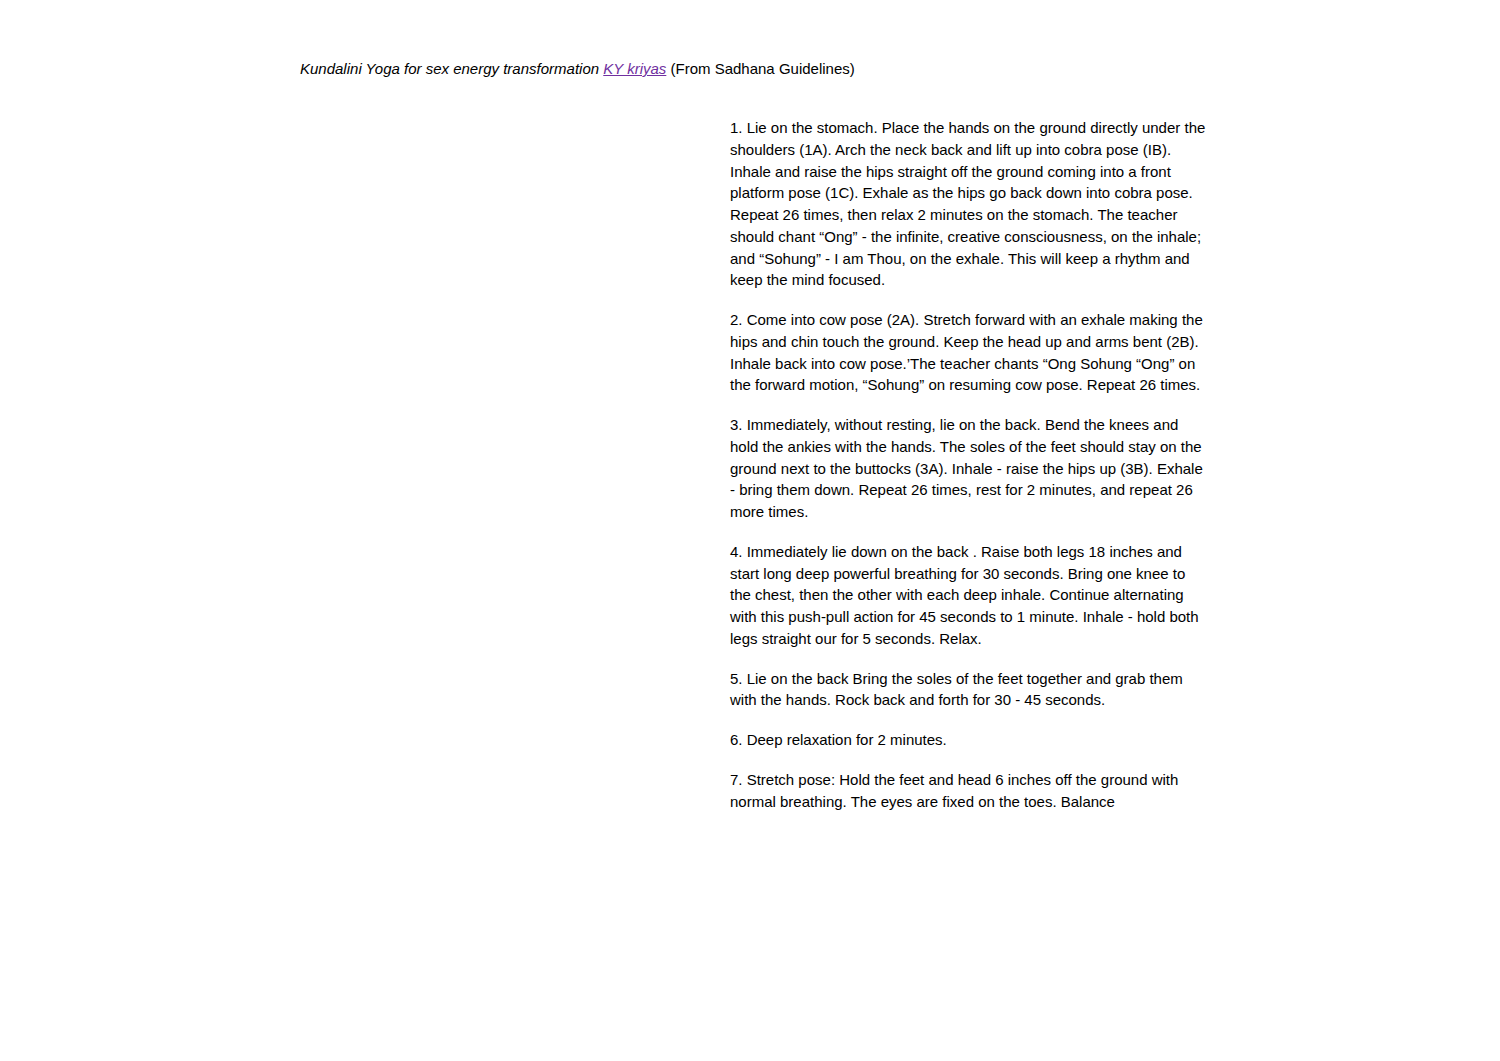Kundalini Yoga for sex energy transformation KY kriyas (From Sadhana Guidelines)
1. Lie on the stomach. Place the hands on the ground directly under the shoulders (1A). Arch the neck back and lift up into cobra pose (IB). Inhale and raise the hips straight off the ground coming into a front platform pose (1C). Exhale as the hips go back down into cobra pose. Repeat 26 times, then relax 2 minutes on the stomach. The teacher should chant “Ong” - the infinite, creative consciousness, on the inhale; and “Sohung” - I am Thou, on the exhale. This will keep a rhythm and keep the mind focused.
2. Come into cow pose (2A). Stretch forward with an exhale making the hips and chin touch the ground. Keep the head up and arms bent (2B). Inhale back into cow pose.’The teacher chants “Ong Sohung “Ong” on the forward motion, “Sohung” on resuming cow pose. Repeat 26 times.
3. Immediately, without resting, lie on the back. Bend the knees and hold the ankies with the hands. The soles of the feet should stay on the ground next to the buttocks (3A). Inhale - raise the hips up (3B). Exhale - bring them down. Repeat 26 times, rest for 2 minutes, and repeat 26 more times.
4. Immediately lie down on the back . Raise both legs 18 inches and start long deep powerful breathing for 30 seconds. Bring one knee to the chest, then the other with each deep inhale. Continue alternating with this push-pull action for 45 seconds to 1 minute. Inhale - hold both legs straight our for 5 seconds. Relax.
5. Lie on the back Bring the soles of the feet together and grab them with the hands. Rock back and forth for 30 - 45 seconds.
6. Deep relaxation for 2 minutes.
7. Stretch pose: Hold the feet and head 6 inches off the ground with normal breathing. The eyes are fixed on the toes. Balance